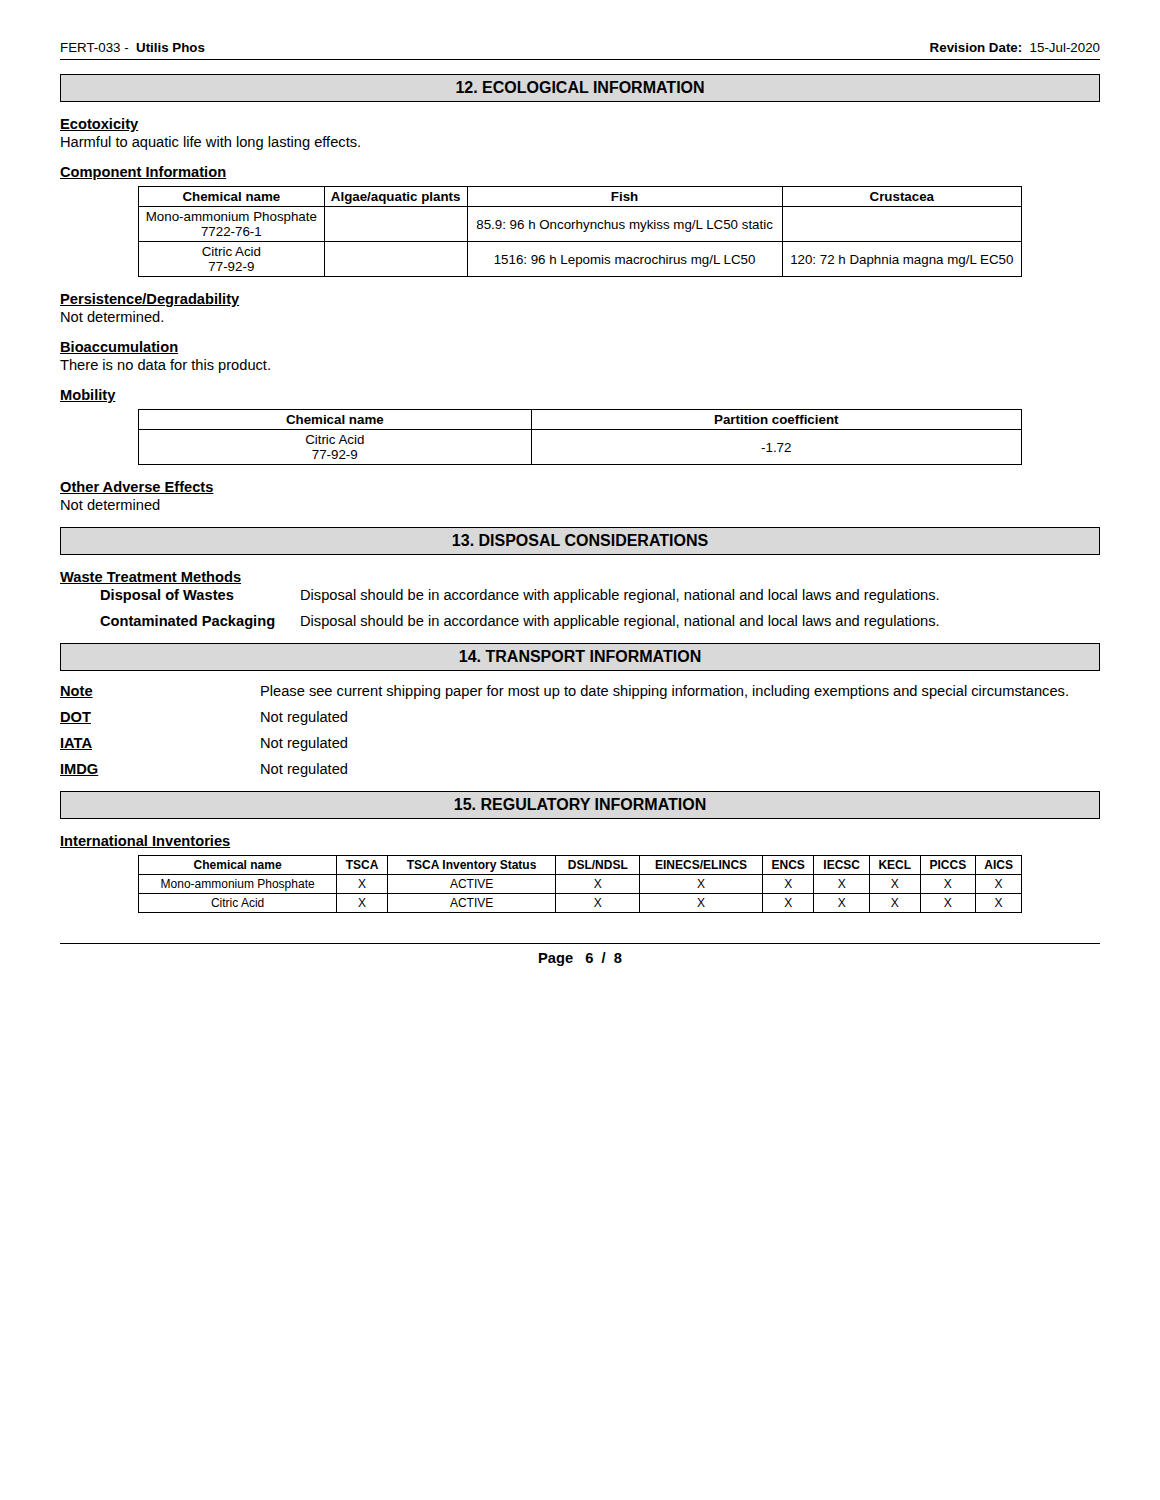FERT-033 - Utilis Phos
Revision Date: 15-Jul-2020
12. ECOLOGICAL INFORMATION
Ecotoxicity
Harmful to aquatic life with long lasting effects.
Component Information
| Chemical name | Algae/aquatic plants | Fish | Crustacea |
| --- | --- | --- | --- |
| Mono-ammonium Phosphate 7722-76-1 | | 85.9: 96 h Oncorhynchus mykiss mg/L LC50 static | |
| Citric Acid 77-92-9 | | 1516: 96 h Lepomis macrochirus mg/L LC50 | 120: 72 h Daphnia magna mg/L EC50 |
Persistence/Degradability
Not determined.
Bioaccumulation
There is no data for this product.
Mobility
| Chemical name | Partition coefficient |
| --- | --- |
| Citric Acid 77-92-9 | -1.72 |
Other Adverse Effects
Not determined
13. DISPOSAL CONSIDERATIONS
Waste Treatment Methods
Disposal of Wastes
Disposal should be in accordance with applicable regional, national and local laws and regulations.
Contaminated Packaging
Disposal should be in accordance with applicable regional, national and local laws and regulations.
14. TRANSPORT INFORMATION
Note
Please see current shipping paper for most up to date shipping information, including exemptions and special circumstances.
DOT
Not regulated
IATA
Not regulated
IMDG
Not regulated
15. REGULATORY INFORMATION
International Inventories
| Chemical name | TSCA | TSCA Inventory Status | DSL/NDSL | EINECS/ELINCS | ENCS | IECSC | KECL | PICCS | AICS |
| --- | --- | --- | --- | --- | --- | --- | --- | --- | --- |
| Mono-ammonium Phosphate | X | ACTIVE | X | X | X | X | X | X | X |
| Citric Acid | X | ACTIVE | X | X | X | X | X | X | X |
Page 6 / 8